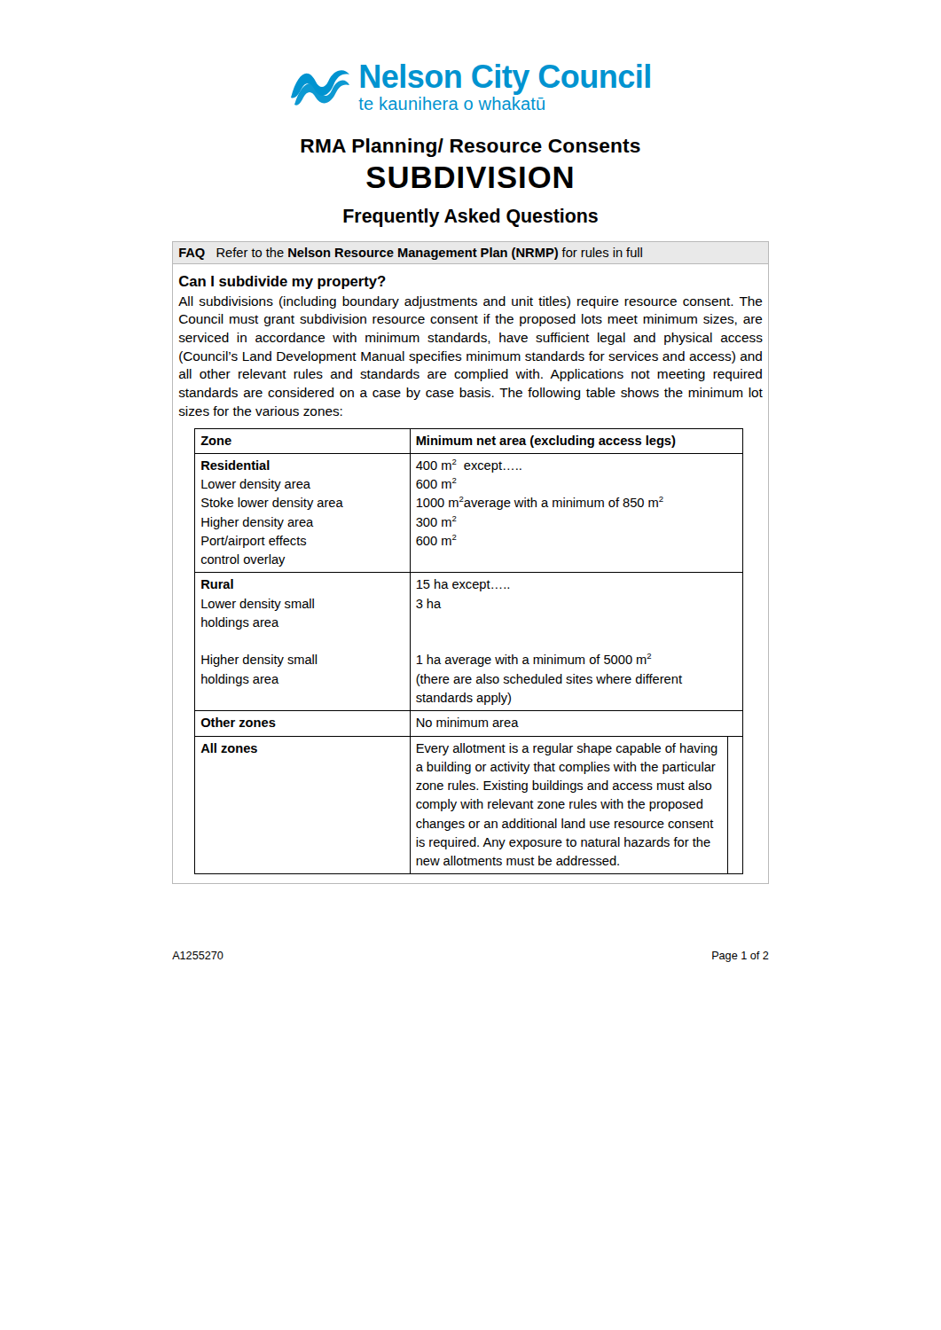Nelson City Council
te kaunihera o whakatū
RMA Planning/ Resource Consents
SUBDIVISION
Frequently Asked Questions
| FAQ Refer to the Nelson Resource Management Plan (NRMP) for rules in full |
| Can I subdivide my property? All subdivisions (including boundary adjustments and unit titles) require resource consent. The Council must grant subdivision resource consent if the proposed lots meet minimum sizes, are serviced in accordance with minimum standards, have sufficient legal and physical access (Council’s Land Development Manual specifies minimum standards for services and access) and all other relevant rules and standards are complied with. Applications not meeting required standards are considered on a case by case basis. The following table shows the minimum lot sizes for the various zones: / Zone / Minimum net area (excluding access legs) / / --- / --- / / Residential Lower density area Stoke lower density area Higher density area Port/airport effects control overlay / 400 m 2 except….. 600 m 2 1000 m 2 average with a minimum of 850 m 2 300 m 2 600 m 2 / / Rural Lower density small holdings area Higher density small holdings area / 15 ha except….. 3 ha 1 ha average with a minimum of 5000 m 2 (there are also scheduled sites where different standards apply) / / Other zones / No minimum area / / All zones / Every allotment is a regular shape capable of having a building or activity that complies with the particular zone rules. Existing buildings and access must also comply with relevant zone rules with the proposed changes or an additional land use resource consent is required. Any exposure to natural hazards for the new allotments must be addressed. / / |
A1255270 Page 1 of 2